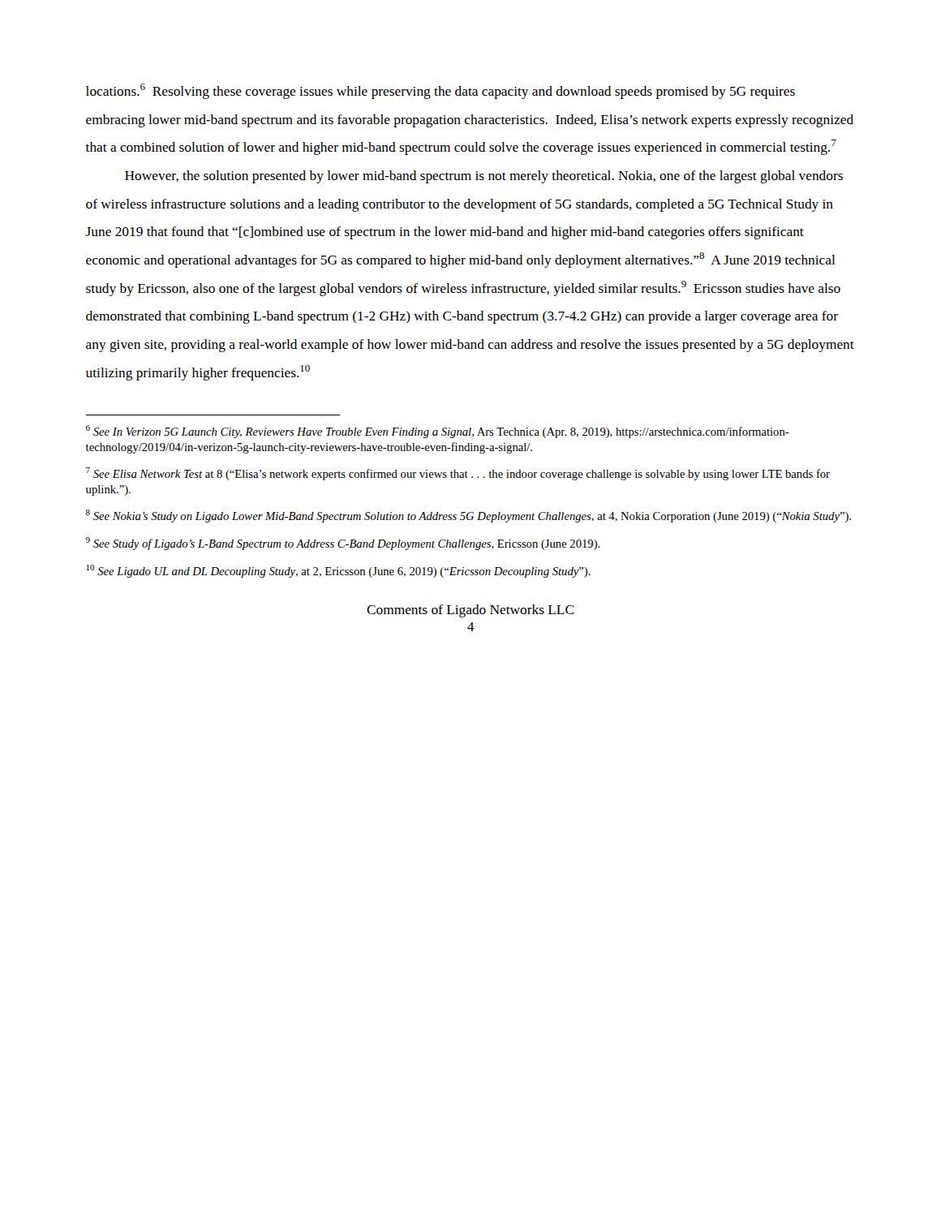locations.6 Resolving these coverage issues while preserving the data capacity and download speeds promised by 5G requires embracing lower mid-band spectrum and its favorable propagation characteristics. Indeed, Elisa’s network experts expressly recognized that a combined solution of lower and higher mid-band spectrum could solve the coverage issues experienced in commercial testing.7
However, the solution presented by lower mid-band spectrum is not merely theoretical. Nokia, one of the largest global vendors of wireless infrastructure solutions and a leading contributor to the development of 5G standards, completed a 5G Technical Study in June 2019 that found that “[c]ombined use of spectrum in the lower mid-band and higher mid-band categories offers significant economic and operational advantages for 5G as compared to higher mid-band only deployment alternatives.”8 A June 2019 technical study by Ericsson, also one of the largest global vendors of wireless infrastructure, yielded similar results.9 Ericsson studies have also demonstrated that combining L-band spectrum (1-2 GHz) with C-band spectrum (3.7-4.2 GHz) can provide a larger coverage area for any given site, providing a real-world example of how lower mid-band can address and resolve the issues presented by a 5G deployment utilizing primarily higher frequencies.10
6 See In Verizon 5G Launch City, Reviewers Have Trouble Even Finding a Signal, Ars Technica (Apr. 8, 2019), https://arstechnica.com/information-technology/2019/04/in-verizon-5g-launch-city-reviewers-have-trouble-even-finding-a-signal/.
7 See Elisa Network Test at 8 (“Elisa’s network experts confirmed our views that . . . the indoor coverage challenge is solvable by using lower LTE bands for uplink.”).
8 See Nokia’s Study on Ligado Lower Mid-Band Spectrum Solution to Address 5G Deployment Challenges, at 4, Nokia Corporation (June 2019) (“Nokia Study”).
9 See Study of Ligado’s L-Band Spectrum to Address C-Band Deployment Challenges, Ericsson (June 2019).
10 See Ligado UL and DL Decoupling Study, at 2, Ericsson (June 6, 2019) (“Ericsson Decoupling Study”).
Comments of Ligado Networks LLC
4